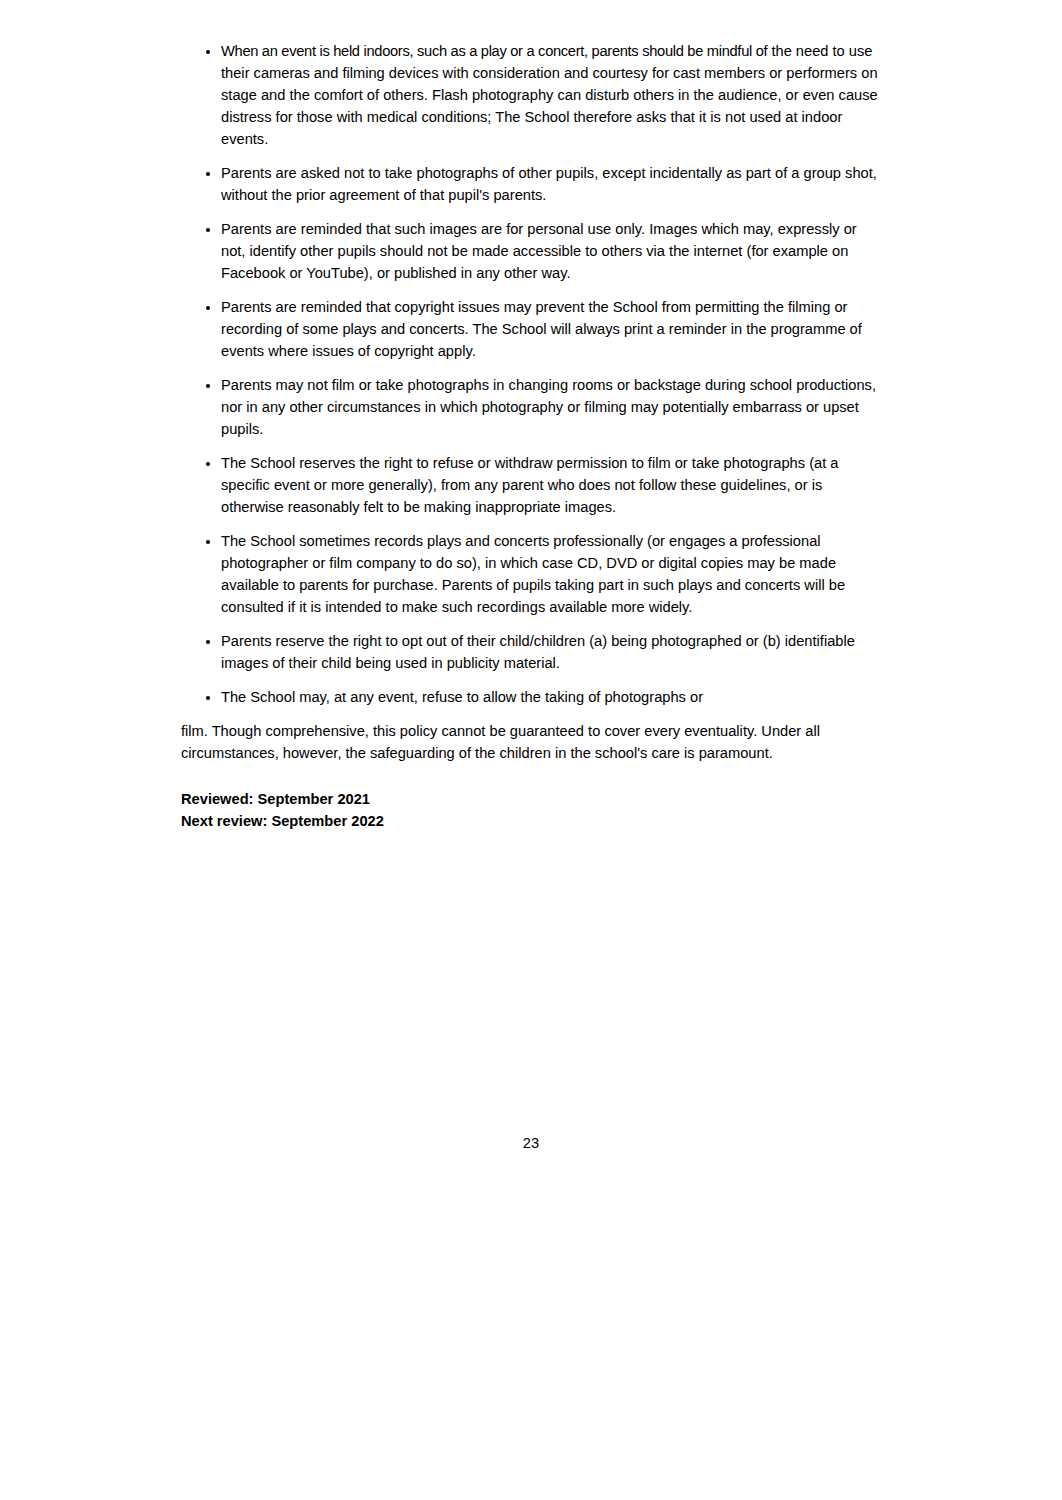When an event is held indoors, such as a play or a concert, parents should be mindful of the need to use their cameras and filming devices with consideration and courtesy for cast members or performers on stage and the comfort of others. Flash photography can disturb others in the audience, or even cause distress for those with medical conditions; The School therefore asks that it is not used at indoor events.
Parents are asked not to take photographs of other pupils, except incidentally as part of a group shot, without the prior agreement of that pupil's parents.
Parents are reminded that such images are for personal use only. Images which may, expressly or not, identify other pupils should not be made accessible to others via the internet (for example on Facebook or YouTube), or published in any other way.
Parents are reminded that copyright issues may prevent the School from permitting the filming or recording of some plays and concerts. The School will always print a reminder in the programme of events where issues of copyright apply.
Parents may not film or take photographs in changing rooms or backstage during school productions, nor in any other circumstances in which photography or filming may potentially embarrass or upset pupils.
The School reserves the right to refuse or withdraw permission to film or take photographs (at a specific event or more generally), from any parent who does not follow these guidelines, or is otherwise reasonably felt to be making inappropriate images.
The School sometimes records plays and concerts professionally (or engages a professional photographer or film company to do so), in which case CD, DVD or digital copies may be made available to parents for purchase. Parents of pupils taking part in such plays and concerts will be consulted if it is intended to make such recordings available more widely.
Parents reserve the right to opt out of their child/children (a) being photographed or (b) identifiable images of their child being used in publicity material.
The School may, at any event, refuse to allow the taking of photographs or
film. Though comprehensive, this policy cannot be guaranteed to cover every eventuality. Under all circumstances, however, the safeguarding of the children in the school's care is paramount.
Reviewed: September 2021
Next review: September 2022
23